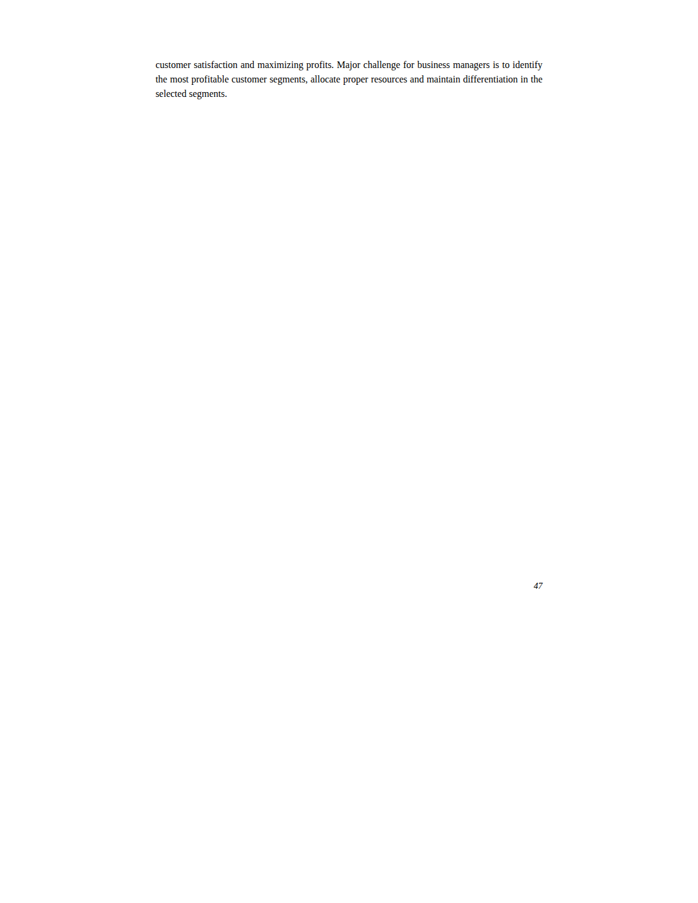customer satisfaction and maximizing profits. Major challenge for business managers is to identify the most profitable customer segments, allocate proper resources and maintain differentiation in the selected segments.
47